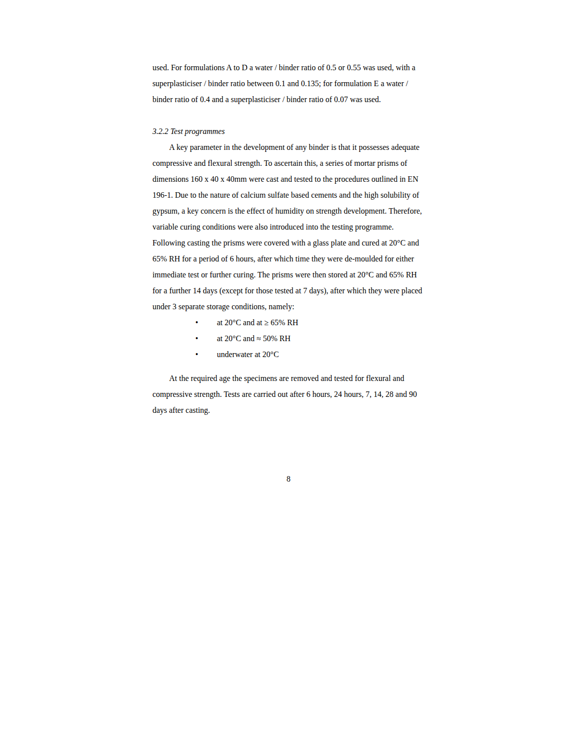used. For formulations A to D a water / binder ratio of 0.5 or 0.55 was used, with a superplasticiser / binder ratio between 0.1 and 0.135; for formulation E a water / binder ratio of 0.4 and a superplasticiser / binder ratio of 0.07 was used.
3.2.2 Test programmes
A key parameter in the development of any binder is that it possesses adequate compressive and flexural strength. To ascertain this, a series of mortar prisms of dimensions 160 x 40 x 40mm were cast and tested to the procedures outlined in EN 196-1. Due to the nature of calcium sulfate based cements and the high solubility of gypsum, a key concern is the effect of humidity on strength development. Therefore, variable curing conditions were also introduced into the testing programme. Following casting the prisms were covered with a glass plate and cured at 20°C and 65% RH for a period of 6 hours, after which time they were de-moulded for either immediate test or further curing. The prisms were then stored at 20°C and 65% RH for a further 14 days (except for those tested at 7 days), after which they were placed under 3 separate storage conditions, namely:
at 20°C and at ≥ 65% RH
at 20°C and ≈ 50% RH
underwater at 20°C
At the required age the specimens are removed and tested for flexural and compressive strength. Tests are carried out after 6 hours, 24 hours, 7, 14, 28 and 90 days after casting.
8